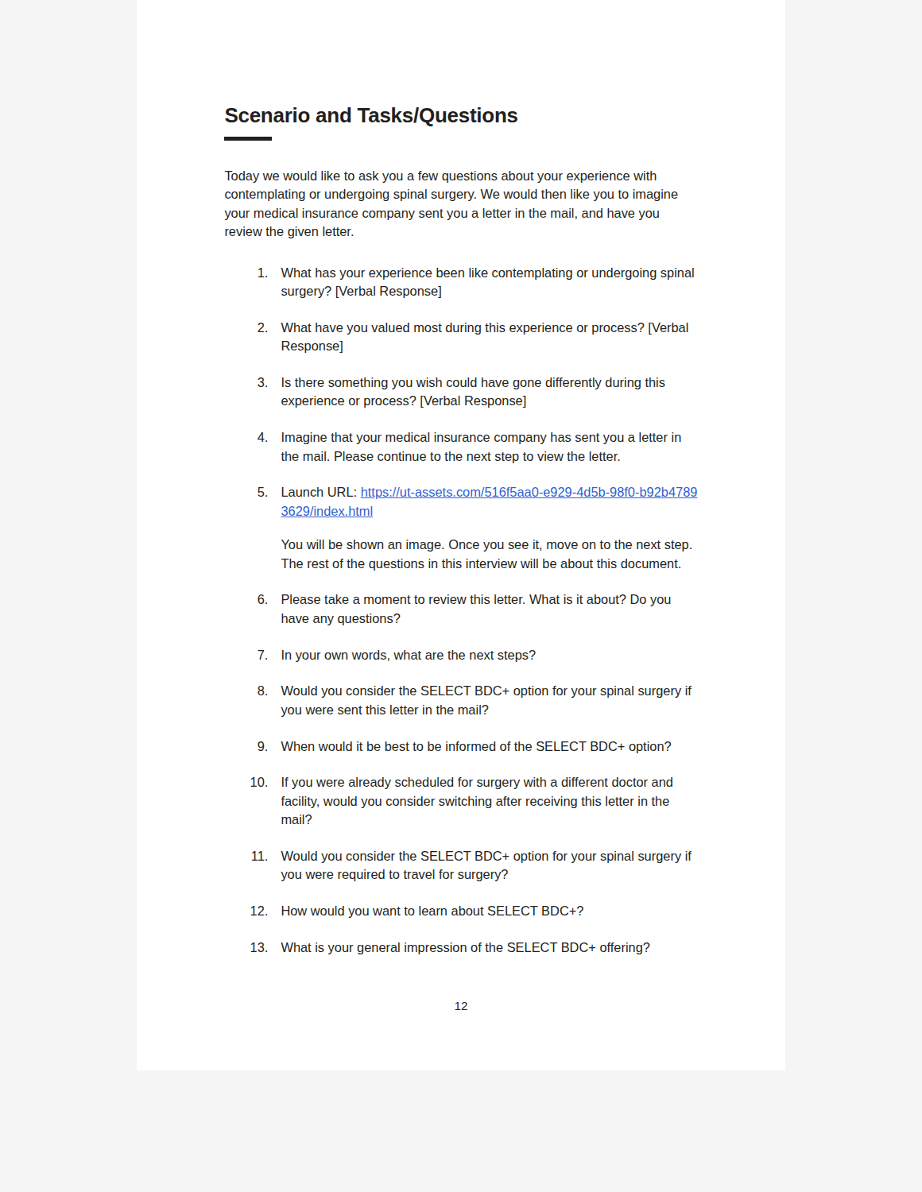Scenario and Tasks/Questions
Today we would like to ask you a few questions about your experience with contemplating or undergoing spinal surgery. We would then like you to imagine your medical insurance company sent you a letter in the mail, and have you review the given letter.
What has your experience been like contemplating or undergoing spinal surgery? [Verbal Response]
What have you valued most during this experience or process? [Verbal Response]
Is there something you wish could have gone differently during this experience or process? [Verbal Response]
Imagine that your medical insurance company has sent you a letter in the mail. Please continue to the next step to view the letter.
Launch URL: https://ut-assets.com/516f5aa0-e929-4d5b-98f0-b92b47893629/index.html
You will be shown an image. Once you see it, move on to the next step. The rest of the questions in this interview will be about this document.
Please take a moment to review this letter. What is it about? Do you have any questions?
In your own words, what are the next steps?
Would you consider the SELECT BDC+ option for your spinal surgery if you were sent this letter in the mail?
When would it be best to be informed of the SELECT BDC+ option?
If you were already scheduled for surgery with a different doctor and facility, would you consider switching after receiving this letter in the mail?
Would you consider the SELECT BDC+ option for your spinal surgery if you were required to travel for surgery?
How would you want to learn about SELECT BDC+?
What is your general impression of the SELECT BDC+ offering?
12